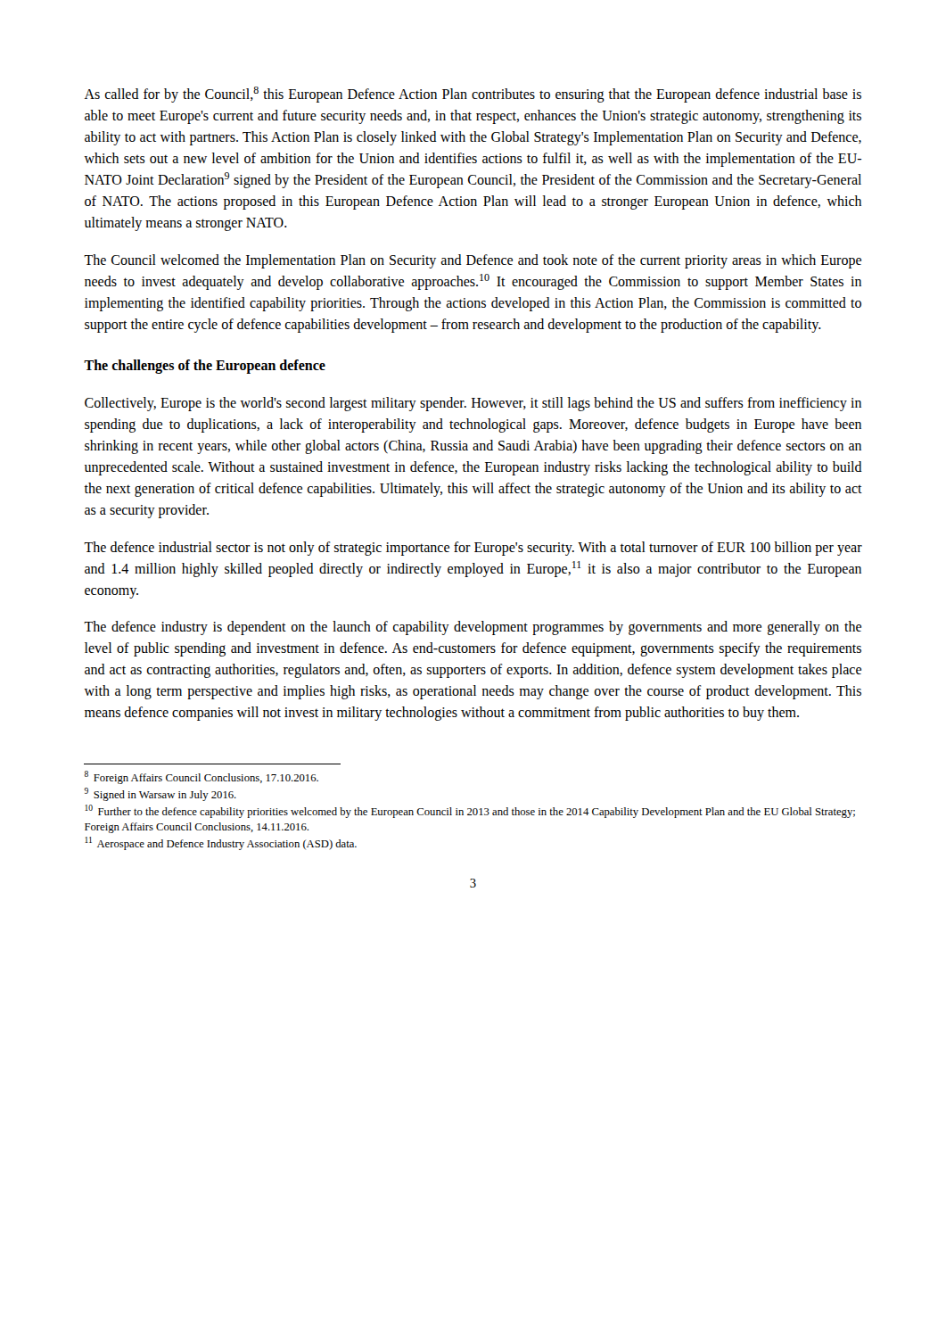As called for by the Council,8 this European Defence Action Plan contributes to ensuring that the European defence industrial base is able to meet Europe's current and future security needs and, in that respect, enhances the Union's strategic autonomy, strengthening its ability to act with partners. This Action Plan is closely linked with the Global Strategy's Implementation Plan on Security and Defence, which sets out a new level of ambition for the Union and identifies actions to fulfil it, as well as with the implementation of the EU-NATO Joint Declaration9 signed by the President of the European Council, the President of the Commission and the Secretary-General of NATO. The actions proposed in this European Defence Action Plan will lead to a stronger European Union in defence, which ultimately means a stronger NATO.
The Council welcomed the Implementation Plan on Security and Defence and took note of the current priority areas in which Europe needs to invest adequately and develop collaborative approaches.10 It encouraged the Commission to support Member States in implementing the identified capability priorities. Through the actions developed in this Action Plan, the Commission is committed to support the entire cycle of defence capabilities development – from research and development to the production of the capability.
The challenges of the European defence
Collectively, Europe is the world's second largest military spender. However, it still lags behind the US and suffers from inefficiency in spending due to duplications, a lack of interoperability and technological gaps. Moreover, defence budgets in Europe have been shrinking in recent years, while other global actors (China, Russia and Saudi Arabia) have been upgrading their defence sectors on an unprecedented scale. Without a sustained investment in defence, the European industry risks lacking the technological ability to build the next generation of critical defence capabilities. Ultimately, this will affect the strategic autonomy of the Union and its ability to act as a security provider.
The defence industrial sector is not only of strategic importance for Europe's security. With a total turnover of EUR 100 billion per year and 1.4 million highly skilled peopled directly or indirectly employed in Europe,11 it is also a major contributor to the European economy.
The defence industry is dependent on the launch of capability development programmes by governments and more generally on the level of public spending and investment in defence. As end-customers for defence equipment, governments specify the requirements and act as contracting authorities, regulators and, often, as supporters of exports. In addition, defence system development takes place with a long term perspective and implies high risks, as operational needs may change over the course of product development. This means defence companies will not invest in military technologies without a commitment from public authorities to buy them.
8 Foreign Affairs Council Conclusions, 17.10.2016.
9 Signed in Warsaw in July 2016.
10 Further to the defence capability priorities welcomed by the European Council in 2013 and those in the 2014 Capability Development Plan and the EU Global Strategy; Foreign Affairs Council Conclusions, 14.11.2016.
11 Aerospace and Defence Industry Association (ASD) data.
3